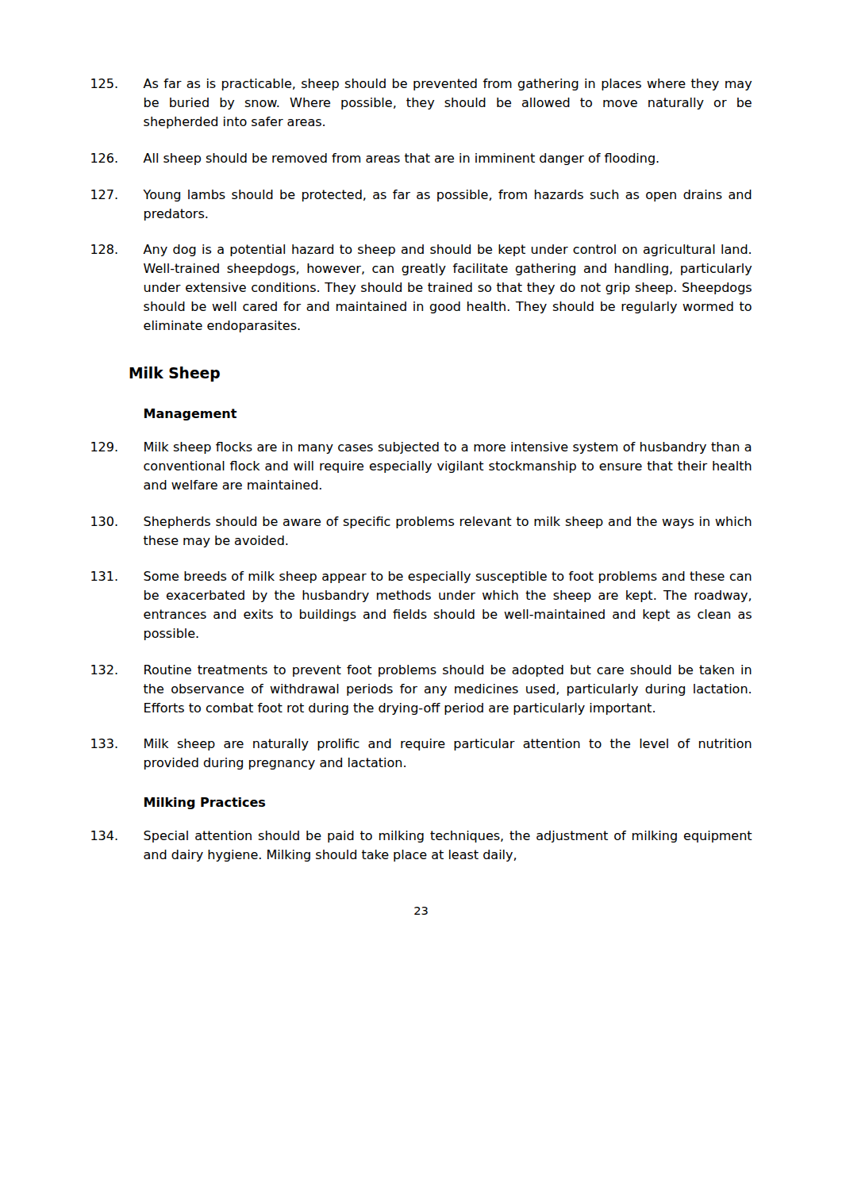125 As far as is practicable, sheep should be prevented from gathering in places where they may be buried by snow. Where possible, they should be allowed to move naturally or be shepherded into safer areas.
126 All sheep should be removed from areas that are in imminent danger of flooding.
127 Young lambs should be protected, as far as possible, from hazards such as open drains and predators.
128 Any dog is a potential hazard to sheep and should be kept under control on agricultural land. Well-trained sheepdogs, however, can greatly facilitate gathering and handling, particularly under extensive conditions. They should be trained so that they do not grip sheep. Sheepdogs should be well cared for and maintained in good health. They should be regularly wormed to eliminate endoparasites.
Milk Sheep
Management
129 Milk sheep flocks are in many cases subjected to a more intensive system of husbandry than a conventional flock and will require especially vigilant stockmanship to ensure that their health and welfare are maintained.
130 Shepherds should be aware of specific problems relevant to milk sheep and the ways in which these may be avoided.
131 Some breeds of milk sheep appear to be especially susceptible to foot problems and these can be exacerbated by the husbandry methods under which the sheep are kept. The roadway, entrances and exits to buildings and fields should be well-maintained and kept as clean as possible.
132 Routine treatments to prevent foot problems should be adopted but care should be taken in the observance of withdrawal periods for any medicines used, particularly during lactation. Efforts to combat foot rot during the drying-off period are particularly important.
133 Milk sheep are naturally prolific and require particular attention to the level of nutrition provided during pregnancy and lactation.
Milking Practices
134 Special attention should be paid to milking techniques, the adjustment of milking equipment and dairy hygiene. Milking should take place at least daily,
23